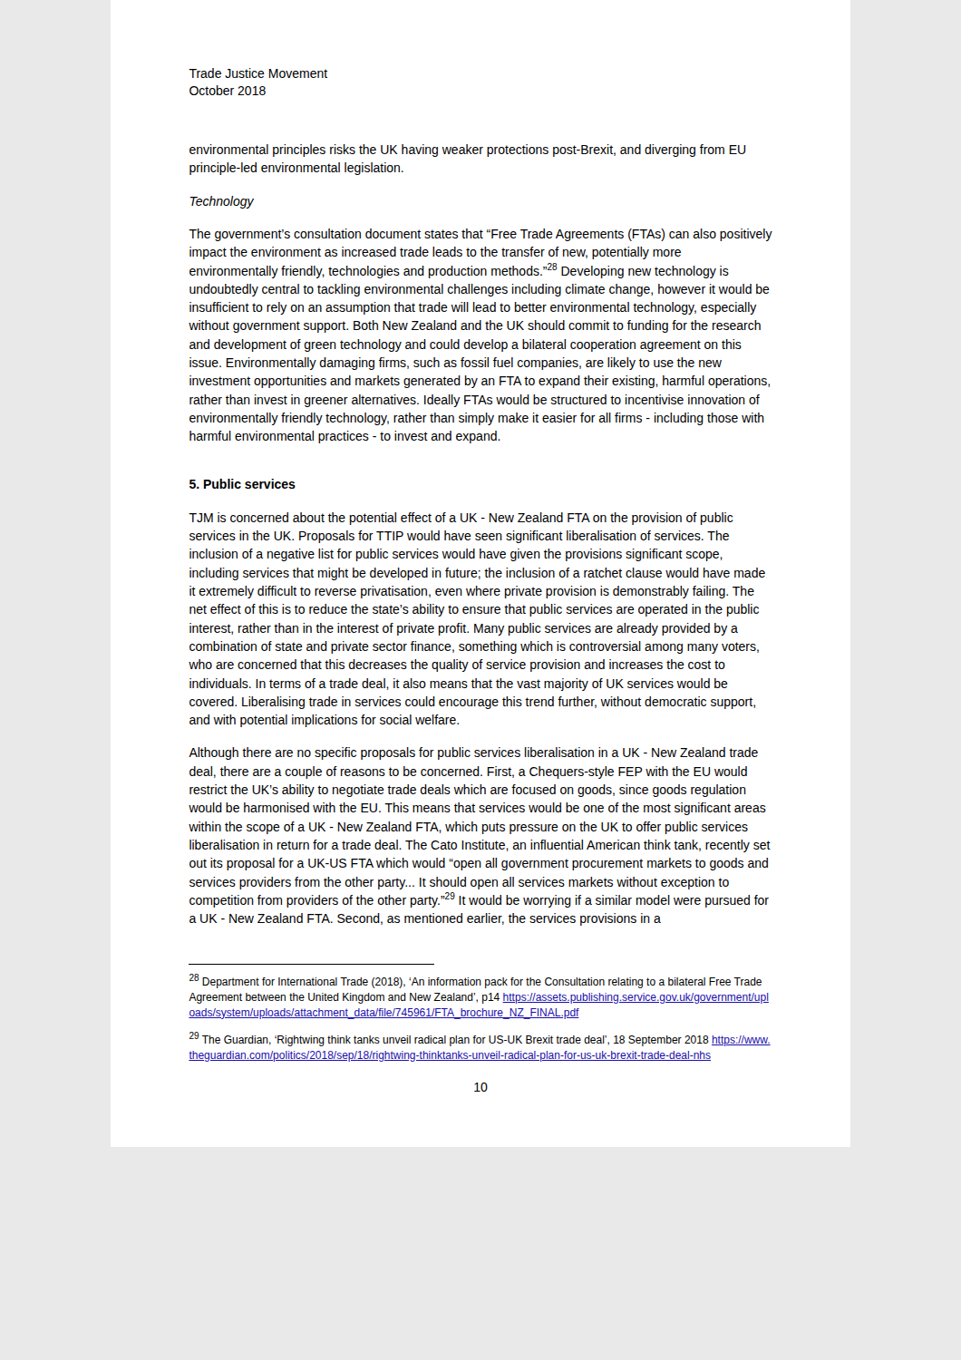Trade Justice Movement
October 2018
environmental principles risks the UK having weaker protections post-Brexit, and diverging from EU principle-led environmental legislation.
Technology
The government’s consultation document states that “Free Trade Agreements (FTAs) can also positively impact the environment as increased trade leads to the transfer of new, potentially more environmentally friendly, technologies and production methods.”28 Developing new technology is undoubtedly central to tackling environmental challenges including climate change, however it would be insufficient to rely on an assumption that trade will lead to better environmental technology, especially without government support. Both New Zealand and the UK should commit to funding for the research and development of green technology and could develop a bilateral cooperation agreement on this issue. Environmentally damaging firms, such as fossil fuel companies, are likely to use the new investment opportunities and markets generated by an FTA to expand their existing, harmful operations, rather than invest in greener alternatives. Ideally FTAs would be structured to incentivise innovation of environmentally friendly technology, rather than simply make it easier for all firms - including those with harmful environmental practices - to invest and expand.
5. Public services
TJM is concerned about the potential effect of a UK - New Zealand FTA on the provision of public services in the UK. Proposals for TTIP would have seen significant liberalisation of services. The inclusion of a negative list for public services would have given the provisions significant scope, including services that might be developed in future; the inclusion of a ratchet clause would have made it extremely difficult to reverse privatisation, even where private provision is demonstrably failing. The net effect of this is to reduce the state’s ability to ensure that public services are operated in the public interest, rather than in the interest of private profit. Many public services are already provided by a combination of state and private sector finance, something which is controversial among many voters, who are concerned that this decreases the quality of service provision and increases the cost to individuals. In terms of a trade deal, it also means that the vast majority of UK services would be covered. Liberalising trade in services could encourage this trend further, without democratic support, and with potential implications for social welfare.
Although there are no specific proposals for public services liberalisation in a UK - New Zealand trade deal, there are a couple of reasons to be concerned. First, a Chequers-style FEP with the EU would restrict the UK’s ability to negotiate trade deals which are focused on goods, since goods regulation would be harmonised with the EU. This means that services would be one of the most significant areas within the scope of a UK - New Zealand FTA, which puts pressure on the UK to offer public services liberalisation in return for a trade deal. The Cato Institute, an influential American think tank, recently set out its proposal for a UK-US FTA which would “open all government procurement markets to goods and services providers from the other party... It should open all services markets without exception to competition from providers of the other party.”29 It would be worrying if a similar model were pursued for a UK - New Zealand FTA. Second, as mentioned earlier, the services provisions in a
28 Department for International Trade (2018), ‘An information pack for the Consultation relating to a bilateral Free Trade Agreement between the United Kingdom and New Zealand’, p14 https://assets.publishing.service.gov.uk/government/uploads/system/uploads/attachment_data/file/745961/FTA_brochure_NZ_FINAL.pdf
29 The Guardian, ‘Rightwing think tanks unveil radical plan for US-UK Brexit trade deal’, 18 September 2018 https://www.theguardian.com/politics/2018/sep/18/rightwing-thinktanks-unveil-radical-plan-for-us-uk-brexit-trade-deal-nhs
10